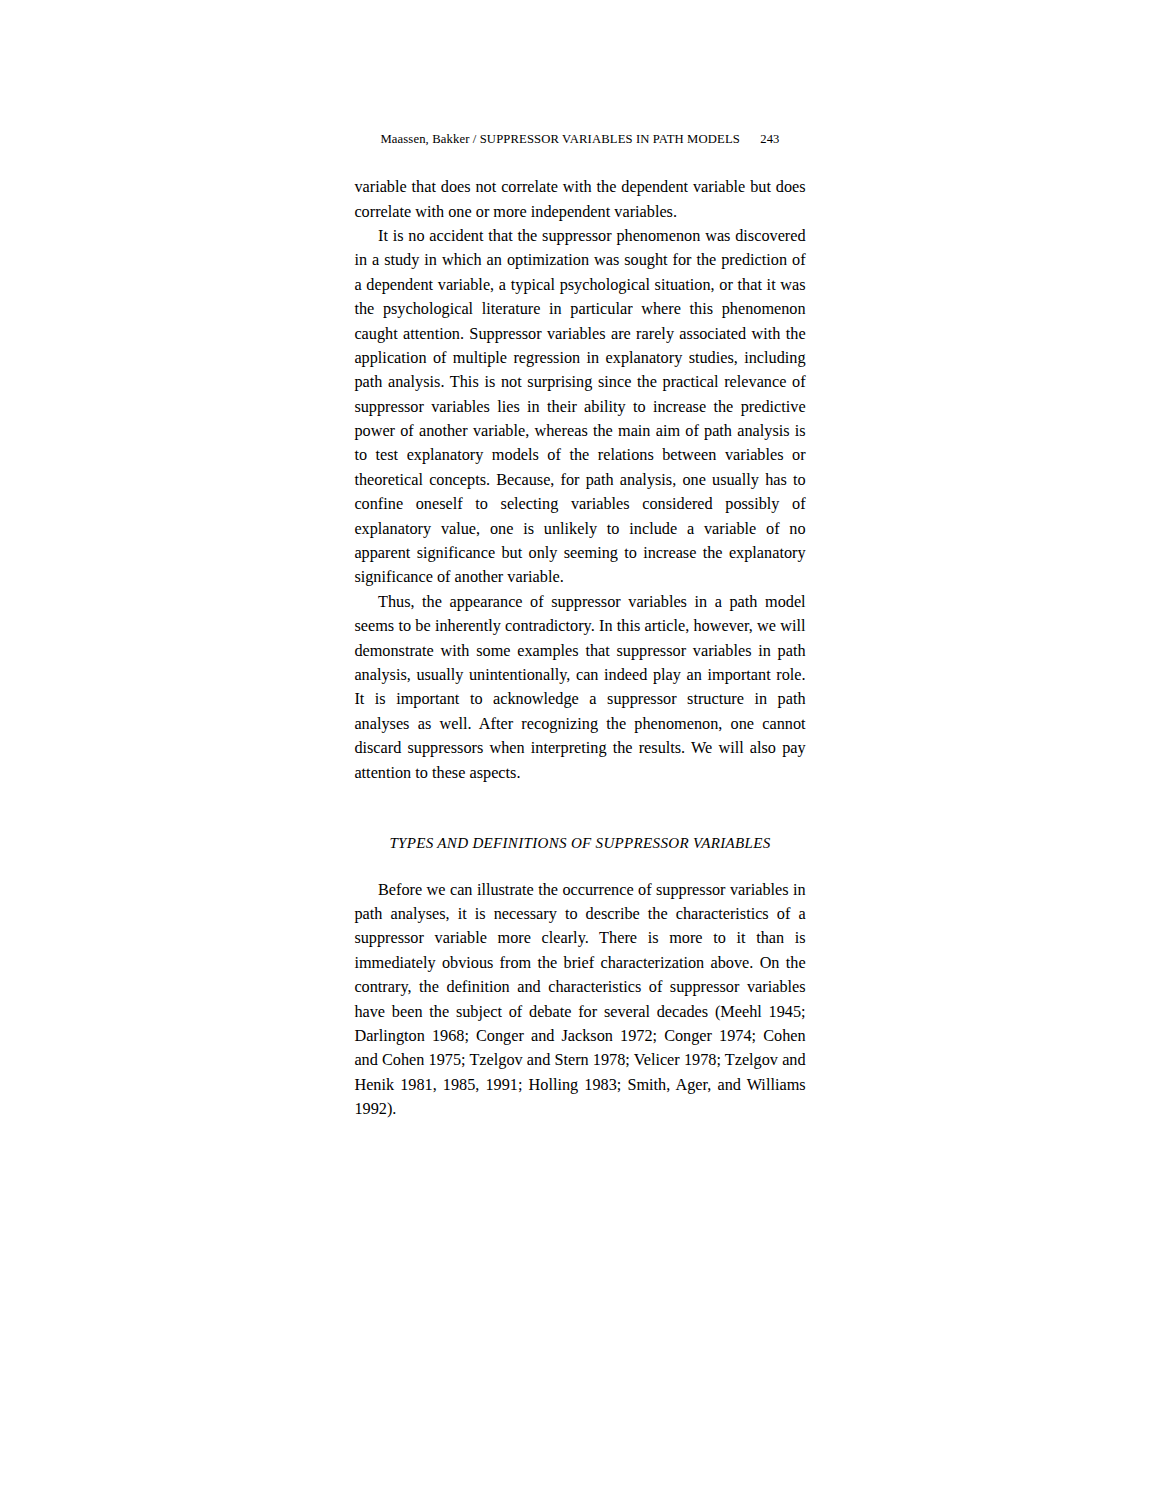Maassen, Bakker / SUPPRESSOR VARIABLES IN PATH MODELS243
variable that does not correlate with the dependent variable but does correlate with one or more independent variables.
It is no accident that the suppressor phenomenon was discovered in a study in which an optimization was sought for the prediction of a dependent variable, a typical psychological situation, or that it was the psychological literature in particular where this phenomenon caught attention. Suppressor variables are rarely associated with the application of multiple regression in explanatory studies, including path analysis. This is not surprising since the practical relevance of suppressor variables lies in their ability to increase the predictive power of another variable, whereas the main aim of path analysis is to test explanatory models of the relations between variables or theoretical concepts. Because, for path analysis, one usually has to confine oneself to selecting variables considered possibly of explanatory value, one is unlikely to include a variable of no apparent significance but only seeming to increase the explanatory significance of another variable.
Thus, the appearance of suppressor variables in a path model seems to be inherently contradictory. In this article, however, we will demonstrate with some examples that suppressor variables in path analysis, usually unintentionally, can indeed play an important role. It is important to acknowledge a suppressor structure in path analyses as well. After recognizing the phenomenon, one cannot discard suppressors when interpreting the results. We will also pay attention to these aspects.
TYPES AND DEFINITIONS OF SUPPRESSOR VARIABLES
Before we can illustrate the occurrence of suppressor variables in path analyses, it is necessary to describe the characteristics of a suppressor variable more clearly. There is more to it than is immediately obvious from the brief characterization above. On the contrary, the definition and characteristics of suppressor variables have been the subject of debate for several decades (Meehl 1945; Darlington 1968; Conger and Jackson 1972; Conger 1974; Cohen and Cohen 1975; Tzelgov and Stern 1978; Velicer 1978; Tzelgov and Henik 1981, 1985, 1991; Holling 1983; Smith, Ager, and Williams 1992).